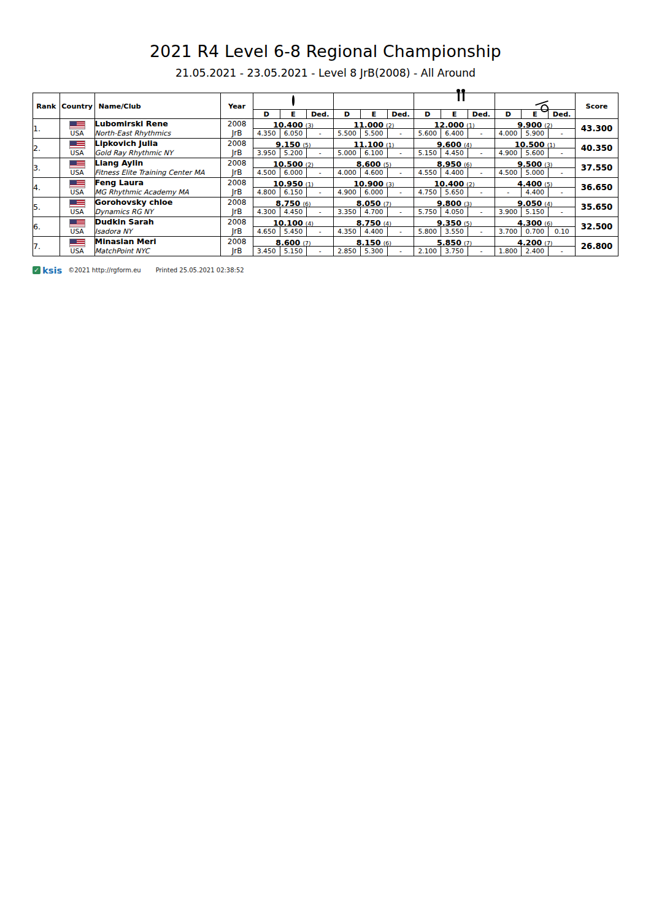2021 R4 Level 6-8 Regional Championship
21.05.2021 - 23.05.2021 - Level 8 JrB(2008) - All Around
| Rank | Country | Name/Club | Year | | | | | Score |
| --- | --- | --- | --- | --- | --- | --- | --- | --- |
| D | E | Ded. | D | E | Ded. | D | E | Ded. | D | E | Ded. |
| 1. | USA | Lubomirski Rene North-East Rhythmics | 2008 JrB | 10.400 (3) 4.350 6.050 - | 11.000 (2) 5.500 5.500 - | 12.000 (1) 5.600 6.400 - | 9.900 (2) 4.000 5.900 - | 43.300 |
| 2. | USA | Lipkovich Julia Gold Ray Rhythmic NY | 2008 JrB | 9.150 (5) 3.950 5.200 - | 11.100 (1) 5.000 6.100 - | 9.600 (4) 5.150 4.450 - | 10.500 (1) 4.900 5.600 - | 40.350 |
| 3. | USA | Liang Aylin Fitness Elite Training Center MA | 2008 JrB | 10.500 (2) 4.500 6.000 - | 8.600 (5) 4.000 4.600 - | 8.950 (6) 4.550 4.400 - | 9.500 (3) 4.500 5.000 - | 37.550 |
| 4. | USA | Feng Laura MG Rhythmic Academy MA | 2008 JrB | 10.950 (1) 4.800 6.150 - | 10.900 (3) 4.900 6.000 - | 10.400 (2) 4.750 5.650 - | 4.400 (5) - 4.400 - | 36.650 |
| 5. | USA | Gorohovsky chloe Dynamics RG NY | 2008 JrB | 8.750 (6) 4.300 4.450 - | 8.050 (7) 3.350 4.700 - | 9.800 (3) 5.750 4.050 - | 9.050 (4) 3.900 5.150 - | 35.650 |
| 6. | USA | Dudkin Sarah Isadora NY | 2008 JrB | 10.100 (4) 4.650 5.450 - | 8.750 (4) 4.350 4.400 - | 9.350 (5) 5.800 3.550 - | 4.300 (6) 3.700 0.700 0.10 | 32.500 |
| 7. | USA | Minasian Meri MatchPoint NYC | 2008 JrB | 8.600 (7) 3.450 5.150 - | 8.150 (6) 2.850 5.300 - | 5.850 (7) 2.100 3.750 - | 4.200 (7) 1.800 2.400 - | 26.800 |
✓ksis ©2021 http://rgform.eu Printed 25.05.2021 02:38:52